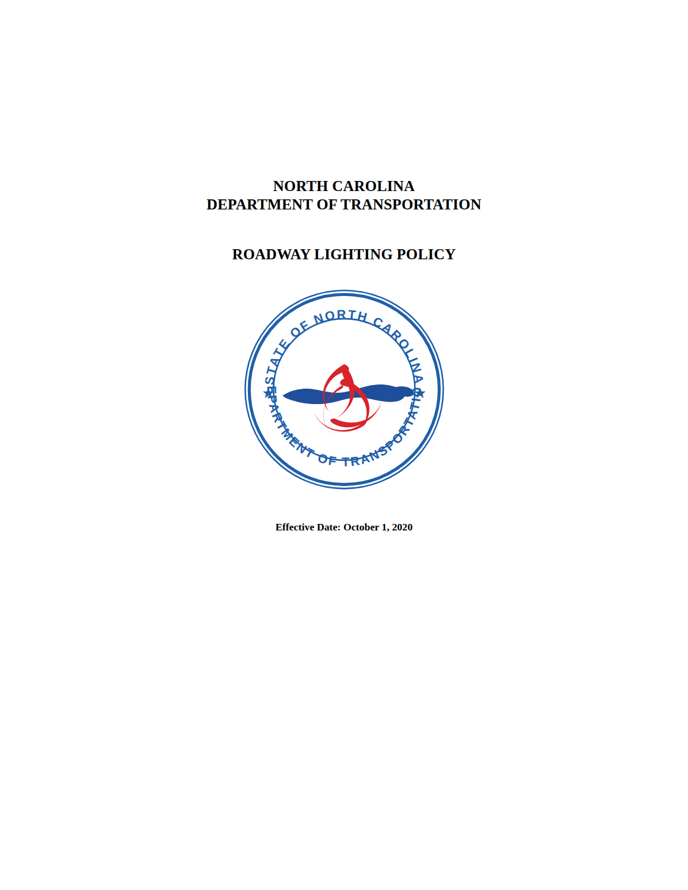NORTH CAROLINA
DEPARTMENT OF TRANSPORTATION
ROADWAY LIGHTING POLICY
STATE OF NORTH CAROLINA DEPARTMENT OF TRANSPORTATION
Effective Date: October 1, 2020